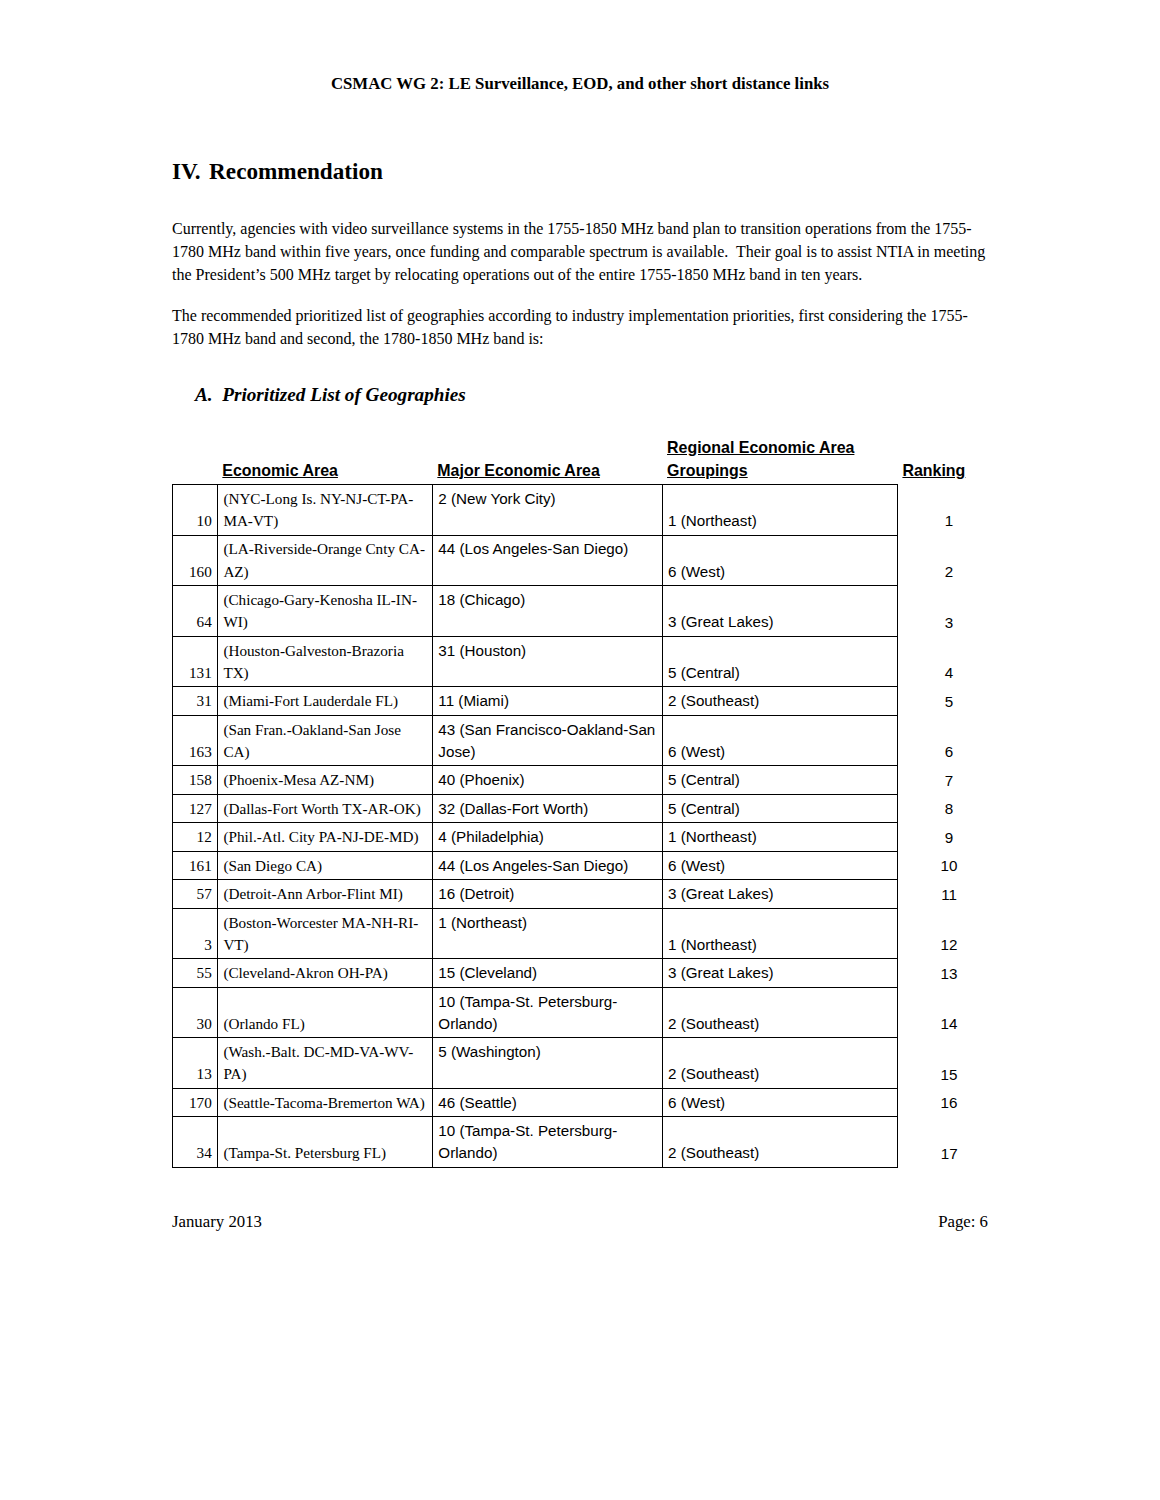CSMAC WG 2: LE Surveillance, EOD, and other short distance links
IV. Recommendation
Currently, agencies with video surveillance systems in the 1755-1850 MHz band plan to transition operations from the 1755-1780 MHz band within five years, once funding and comparable spectrum is available. Their goal is to assist NTIA in meeting the President’s 500 MHz target by relocating operations out of the entire 1755-1850 MHz band in ten years.
The recommended prioritized list of geographies according to industry implementation priorities, first considering the 1755-1780 MHz band and second, the 1780-1850 MHz band is:
A. Prioritized List of Geographies
| | Economic Area | Major Economic Area | Regional Economic Area Groupings | Ranking |
| --- | --- | --- | --- | --- |
| 10 | (NYC-Long Is. NY-NJ-CT-PA-MA-VT) | 2 (New York City) | 1 (Northeast) | 1 |
| 160 | (LA-Riverside-Orange Cnty CA-AZ) | 44 (Los Angeles-San Diego) | 6 (West) | 2 |
| 64 | (Chicago-Gary-Kenosha IL-IN-WI) | 18 (Chicago) | 3 (Great Lakes) | 3 |
| 131 | (Houston-Galveston-Brazoria TX) | 31 (Houston) | 5 (Central) | 4 |
| 31 | (Miami-Fort Lauderdale FL) | 11 (Miami) | 2 (Southeast) | 5 |
| 163 | (San Fran.-Oakland-San Jose CA) | 43 (San Francisco-Oakland-San Jose) | 6 (West) | 6 |
| 158 | (Phoenix-Mesa AZ-NM) | 40 (Phoenix) | 5 (Central) | 7 |
| 127 | (Dallas-Fort Worth TX-AR-OK) | 32 (Dallas-Fort Worth) | 5 (Central) | 8 |
| 12 | (Phil.-Atl. City PA-NJ-DE-MD) | 4 (Philadelphia) | 1 (Northeast) | 9 |
| 161 | (San Diego CA) | 44 (Los Angeles-San Diego) | 6 (West) | 10 |
| 57 | (Detroit-Ann Arbor-Flint MI) | 16 (Detroit) | 3 (Great Lakes) | 11 |
| 3 | (Boston-Worcester MA-NH-RI-VT) | 1 (Northeast) | 1 (Northeast) | 12 |
| 55 | (Cleveland-Akron OH-PA) | 15 (Cleveland) | 3 (Great Lakes) | 13 |
| 30 | (Orlando FL) | 10 (Tampa-St. Petersburg-Orlando) | 2 (Southeast) | 14 |
| 13 | (Wash.-Balt. DC-MD-VA-WV-PA) | 5 (Washington) | 2 (Southeast) | 15 |
| 170 | (Seattle-Tacoma-Bremerton WA) | 46 (Seattle) | 6 (West) | 16 |
| 34 | (Tampa-St. Petersburg FL) | 10 (Tampa-St. Petersburg-Orlando) | 2 (Southeast) | 17 |
January 2013 Page: 6